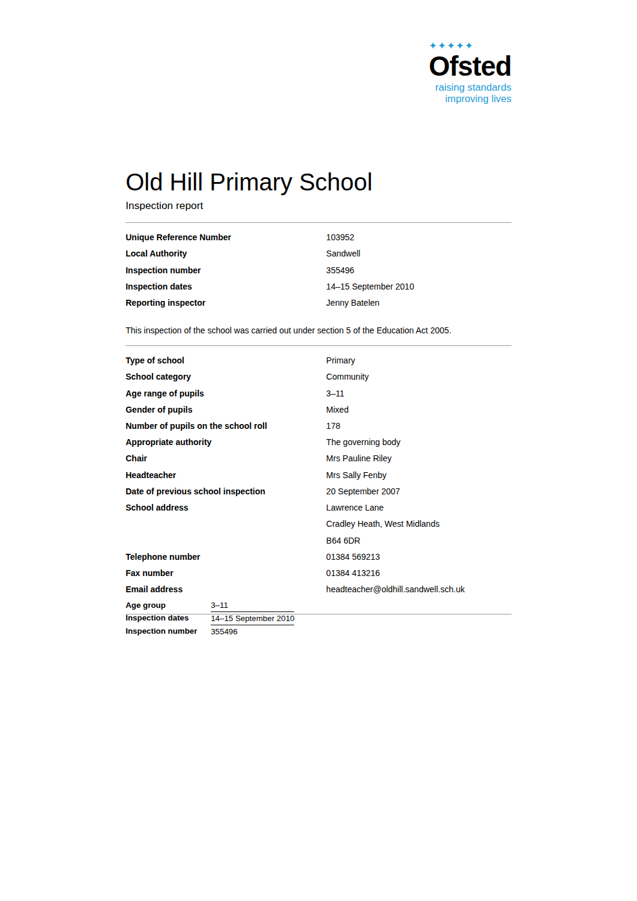✦✦✦✦✦
Ofsted
raising standards
improving lives
Old Hill Primary School
Inspection report
| Unique Reference Number | 103952 |
| Local Authority | Sandwell |
| Inspection number | 355496 |
| Inspection dates | 14–15 September 2010 |
| Reporting inspector | Jenny Batelen |
This inspection of the school was carried out under section 5 of the Education Act 2005.
| Type of school | Primary |
| School category | Community |
| Age range of pupils | 3–11 |
| Gender of pupils | Mixed |
| Number of pupils on the school roll | 178 |
| Appropriate authority | The governing body |
| Chair | Mrs Pauline Riley |
| Headteacher | Mrs Sally Fenby |
| Date of previous school inspection | 20 September 2007 |
| School address | Lawrence Lane |
| | Cradley Heath, West Midlands |
| | B64 6DR |
| Telephone number | 01384 569213 |
| Fax number | 01384 413216 |
| Email address | headteacher@oldhill.sandwell.sch.uk |
| Age group | 3–11 |
| Inspection dates | 14–15 September 2010 |
| Inspection number | 355496 |